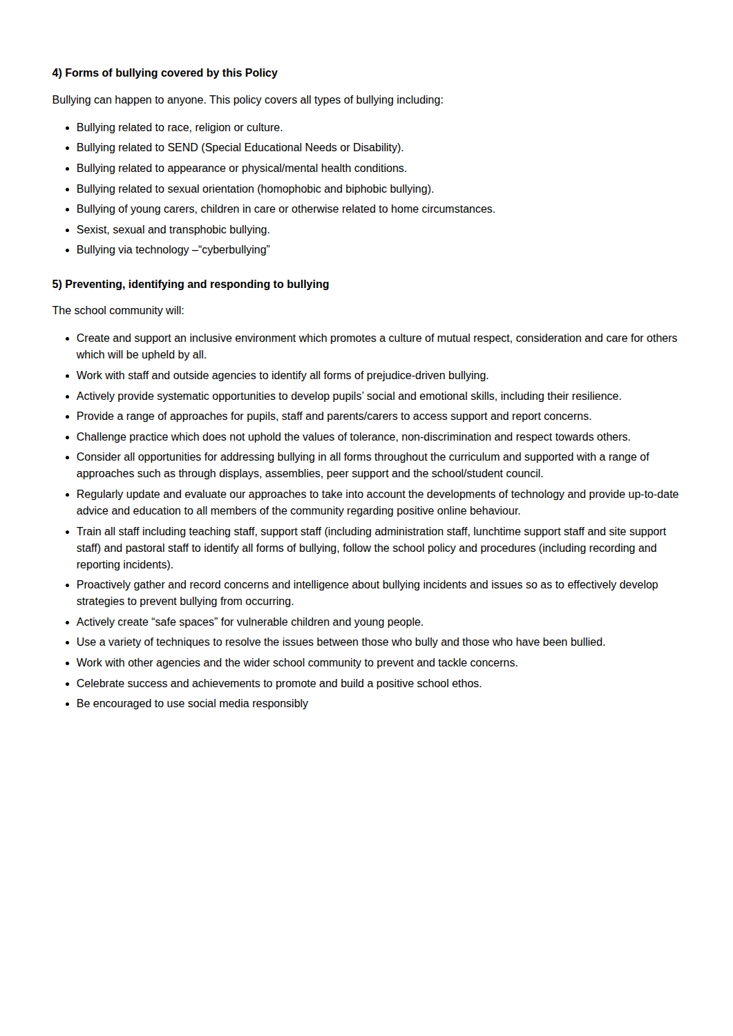4) Forms of bullying covered by this Policy
Bullying can happen to anyone. This policy covers all types of bullying including:
Bullying related to race, religion or culture.
Bullying related to SEND (Special Educational Needs or Disability).
Bullying related to appearance or physical/mental health conditions.
Bullying related to sexual orientation (homophobic and biphobic bullying).
Bullying of young carers, children in care or otherwise related to home circumstances.
Sexist, sexual and transphobic bullying.
Bullying via technology –“cyberbullying”
5) Preventing, identifying and responding to bullying
The school community will:
Create and support an inclusive environment which promotes a culture of mutual respect, consideration and care for others which will be upheld by all.
Work with staff and outside agencies to identify all forms of prejudice-driven bullying.
Actively provide systematic opportunities to develop pupils’ social and emotional skills, including their resilience.
Provide a range of approaches for pupils, staff and parents/carers to access support and report concerns.
Challenge practice which does not uphold the values of tolerance, non-discrimination and respect towards others.
Consider all opportunities for addressing bullying in all forms throughout the curriculum and supported with a range of approaches such as through displays, assemblies, peer support and the school/student council.
Regularly update and evaluate our approaches to take into account the developments of technology and provide up-to-date advice and education to all members of the community regarding positive online behaviour.
Train all staff including teaching staff, support staff (including administration staff, lunchtime support staff and site support staff) and pastoral staff to identify all forms of bullying, follow the school policy and procedures (including recording and reporting incidents).
Proactively gather and record concerns and intelligence about bullying incidents and issues so as to effectively develop strategies to prevent bullying from occurring.
Actively create “safe spaces” for vulnerable children and young people.
Use a variety of techniques to resolve the issues between those who bully and those who have been bullied.
Work with other agencies and the wider school community to prevent and tackle concerns.
Celebrate success and achievements to promote and build a positive school ethos.
Be encouraged to use social media responsibly